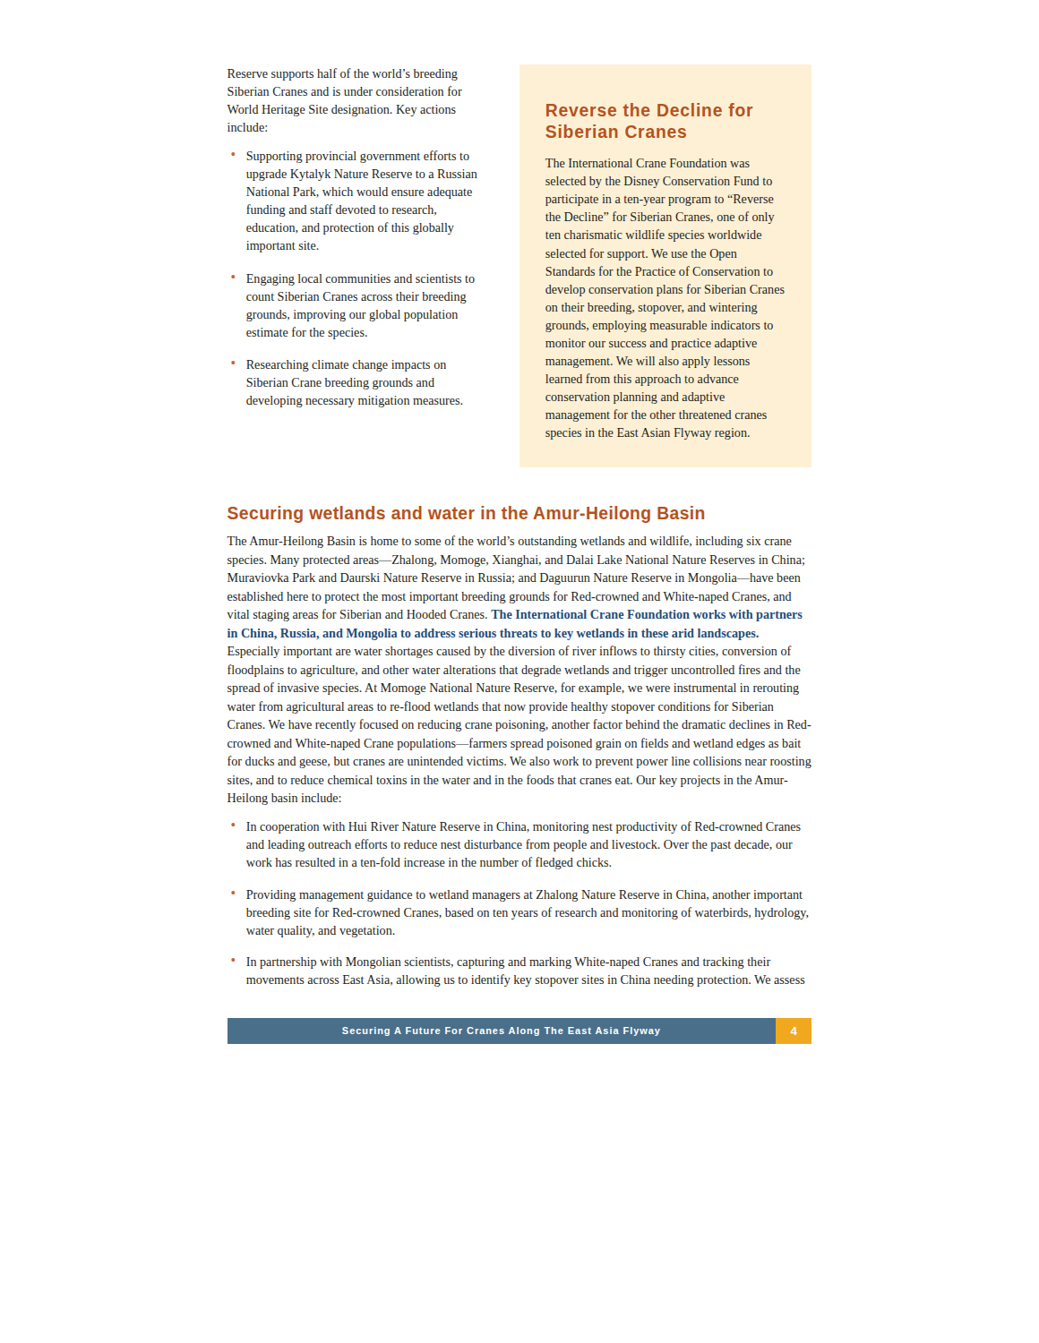Reserve supports half of the world’s breeding Siberian Cranes and is under consideration for World Heritage Site designation. Key actions include:
Supporting provincial government efforts to upgrade Kytalyk Nature Reserve to a Russian National Park, which would ensure adequate funding and staff devoted to research, education, and protection of this globally important site.
Engaging local communities and scientists to count Siberian Cranes across their breeding grounds, improving our global population estimate for the species.
Researching climate change impacts on Siberian Crane breeding grounds and developing necessary mitigation measures.
Reverse the Decline for
Siberian Cranes
The International Crane Foundation was selected by the Disney Conservation Fund to participate in a ten-year program to “Reverse the Decline” for Siberian Cranes, one of only ten charismatic wildlife species worldwide selected for support. We use the Open Standards for the Practice of Conservation to develop conservation plans for Siberian Cranes on their breeding, stopover, and wintering grounds, employing measurable indicators to monitor our success and practice adaptive management. We will also apply lessons learned from this approach to advance conservation planning and adaptive management for the other threatened cranes species in the East Asian Flyway region.
Securing wetlands and water in the Amur-Heilong Basin
The Amur-Heilong Basin is home to some of the world’s outstanding wetlands and wildlife, including six crane species. Many protected areas—Zhalong, Momoge, Xianghai, and Dalai Lake National Nature Reserves in China; Muraviovka Park and Daurski Nature Reserve in Russia; and Daguurun Nature Reserve in Mongolia—have been established here to protect the most important breeding grounds for Red-crowned and White-naped Cranes, and vital staging areas for Siberian and Hooded Cranes. The International Crane Foundation works with partners in China, Russia, and Mongolia to address serious threats to key wetlands in these arid landscapes. Especially important are water shortages caused by the diversion of river inflows to thirsty cities, conversion of floodplains to agriculture, and other water alterations that degrade wetlands and trigger uncontrolled fires and the spread of invasive species. At Momoge National Nature Reserve, for example, we were instrumental in rerouting water from agricultural areas to re-flood wetlands that now provide healthy stopover conditions for Siberian Cranes. We have recently focused on reducing crane poisoning, another factor behind the dramatic declines in Red-crowned and White-naped Crane populations—farmers spread poisoned grain on fields and wetland edges as bait for ducks and geese, but cranes are unintended victims. We also work to prevent power line collisions near roosting sites, and to reduce chemical toxins in the water and in the foods that cranes eat. Our key projects in the Amur-Heilong basin include:
In cooperation with Hui River Nature Reserve in China, monitoring nest productivity of Red-crowned Cranes and leading outreach efforts to reduce nest disturbance from people and livestock. Over the past decade, our work has resulted in a ten-fold increase in the number of fledged chicks.
Providing management guidance to wetland managers at Zhalong Nature Reserve in China, another important breeding site for Red-crowned Cranes, based on ten years of research and monitoring of waterbirds, hydrology, water quality, and vegetation.
In partnership with Mongolian scientists, capturing and marking White-naped Cranes and tracking their movements across East Asia, allowing us to identify key stopover sites in China needing protection. We assess
Securing A Future For Cranes Along The East Asia Flyway
4